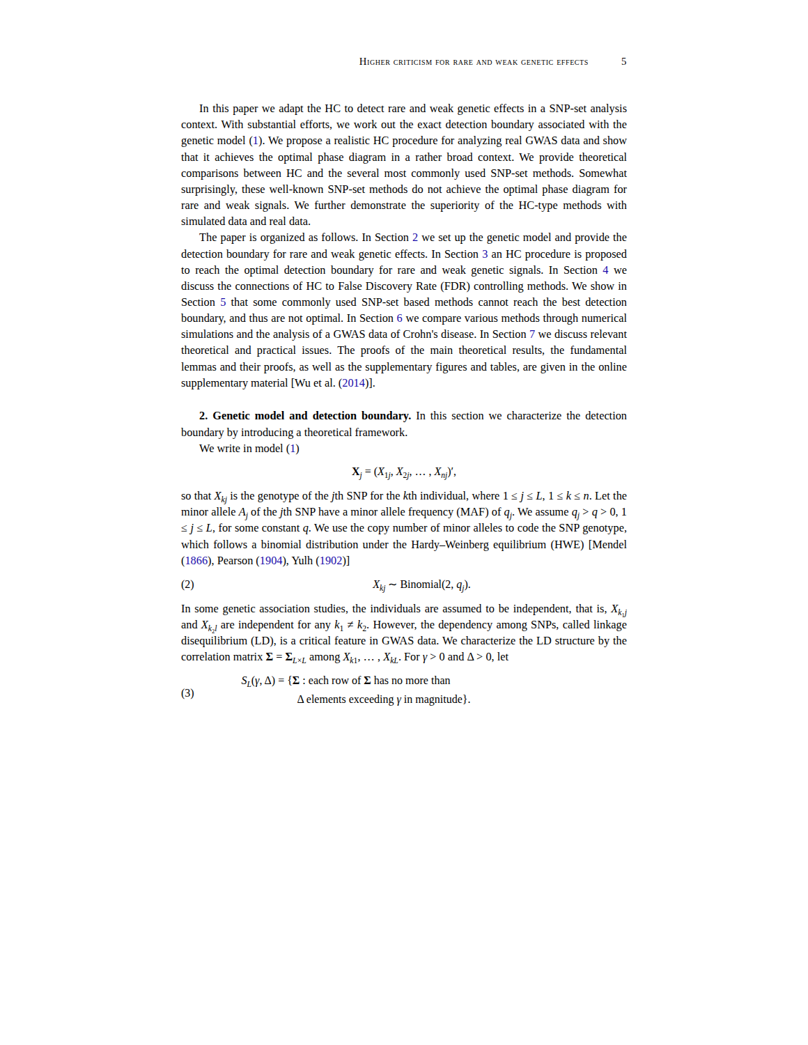Higher criticism for rare and weak genetic effects 5
In this paper we adapt the HC to detect rare and weak genetic effects in a SNP-set analysis context. With substantial efforts, we work out the exact detection boundary associated with the genetic model (1). We propose a realistic HC procedure for analyzing real GWAS data and show that it achieves the optimal phase diagram in a rather broad context. We provide theoretical comparisons between HC and the several most commonly used SNP-set methods. Somewhat surprisingly, these well-known SNP-set methods do not achieve the optimal phase diagram for rare and weak signals. We further demonstrate the superiority of the HC-type methods with simulated data and real data.
The paper is organized as follows. In Section 2 we set up the genetic model and provide the detection boundary for rare and weak genetic effects. In Section 3 an HC procedure is proposed to reach the optimal detection boundary for rare and weak genetic signals. In Section 4 we discuss the connections of HC to False Discovery Rate (FDR) controlling methods. We show in Section 5 that some commonly used SNP-set based methods cannot reach the best detection boundary, and thus are not optimal. In Section 6 we compare various methods through numerical simulations and the analysis of a GWAS data of Crohn's disease. In Section 7 we discuss relevant theoretical and practical issues. The proofs of the main theoretical results, the fundamental lemmas and their proofs, as well as the supplementary figures and tables, are given in the online supplementary material [Wu et al. (2014)].
2. Genetic model and detection boundary. In this section we characterize the detection boundary by introducing a theoretical framework.
We write in model (1)
Xj = (X1j, X2j, … , Xnj)′,
so that Xkj is the genotype of the jth SNP for the kth individual, where 1 ≤ j ≤ L, 1 ≤ k ≤ n. Let the minor allele Aj of the jth SNP have a minor allele frequency (MAF) of qj. We assume qj > q > 0, 1 ≤ j ≤ L, for some constant q. We use the copy number of minor alleles to code the SNP genotype, which follows a binomial distribution under the Hardy–Weinberg equilibrium (HWE) [Mendel (1866), Pearson (1904), Yulh (1902)]
(2) Xkj ∼ Binomial(2, qj).
In some genetic association studies, the individuals are assumed to be independent, that is, Xk1j and Xk2l are independent for any k1 ≠ k2. However, the dependency among SNPs, called linkage disequilibrium (LD), is a critical feature in GWAS data. We characterize the LD structure by the correlation matrix Σ = ΣL×L among Xk1, … , XkL. For γ > 0 and Δ > 0, let
(3)
SL(γ, Δ) = {Σ : each row of Σ has no more than
Δ elements exceeding γ in magnitude}.